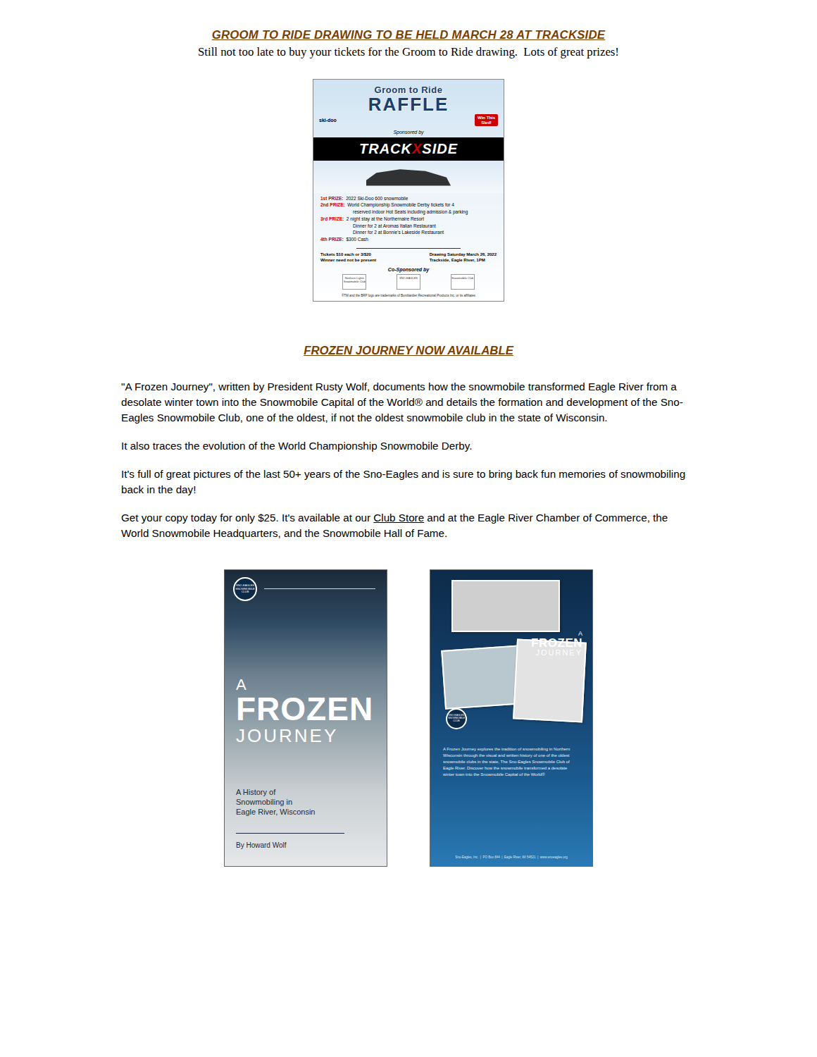GROOM TO RIDE DRAWING TO BE HELD MARCH 28 AT TRACKSIDE
Still not too late to buy your tickets for the Groom to Ride drawing. Lots of great prizes!
Groom to Ride
RAFFLE
ski-doo Win This
Sled!
Sponsored by
TRACKXSIDE
1st PRIZE: 2022 Ski-Doo 600 snowmobile
2nd PRIZE: World Championship Snowmobile Derby tickets for 4
reserved indoor Hot Seats including admission & parking
3rd PRIZE: 2 night stay at the Northernaire Resort
Dinner for 2 at Aromas Italian Restaurant
Dinner for 2 at Bonnie's Lakeside Restaurant
4th PRIZE: $300 Cash
Tickets $10 each or 3/$20
Winner need not be present
Drawing Saturday March 26, 2022
Trackside, Eagle River, 1PM
Co-Sponsored by
Northern Lights
Snowmobile Club
SNO-EAGLES
Snowmobile Club
®TM and the BRP logo are trademarks of Bombardier Recreational Products Inc. or its affiliates
FROZEN JOURNEY NOW AVAILABLE
"A Frozen Journey", written by President Rusty Wolf, documents how the snowmobile transformed Eagle River from a desolate winter town into the Snowmobile Capital of the World® and details the formation and development of the Sno-Eagles Snowmobile Club, one of the oldest, if not the oldest snowmobile club in the state of Wisconsin.
It also traces the evolution of the World Championship Snowmobile Derby.
It's full of great pictures of the last 50+ years of the Sno-Eagles and is sure to bring back fun memories of snowmobiling back in the day!
Get your copy today for only $25. It's available at our Club Store and at the Eagle River Chamber of Commerce, the World Snowmobile Headquarters, and the Snowmobile Hall of Fame.
SNO-EAGLES
SNOWMOBILE CLUB
A
FROZEN
JOURNEY
A History of
Snowmobiling in
Eagle River, Wisconsin
By Howard Wolf
A
FROZEN
JOURNEY
SNO-EAGLES
SNOWMOBILE CLUB
A Frozen Journey explores the tradition of snowmobiling in Northern Wisconsin through the visual and written history of one of the oldest snowmobile clubs in the state, The Sno-Eagles Snowmobile Club of Eagle River. Discover how the snowmobile transformed a desolate winter town into the Snowmobile Capital of the World®
Sno-Eagles, Inc. | PO Box 844 | Eagle River, WI 54521 | www.snoeagles.org